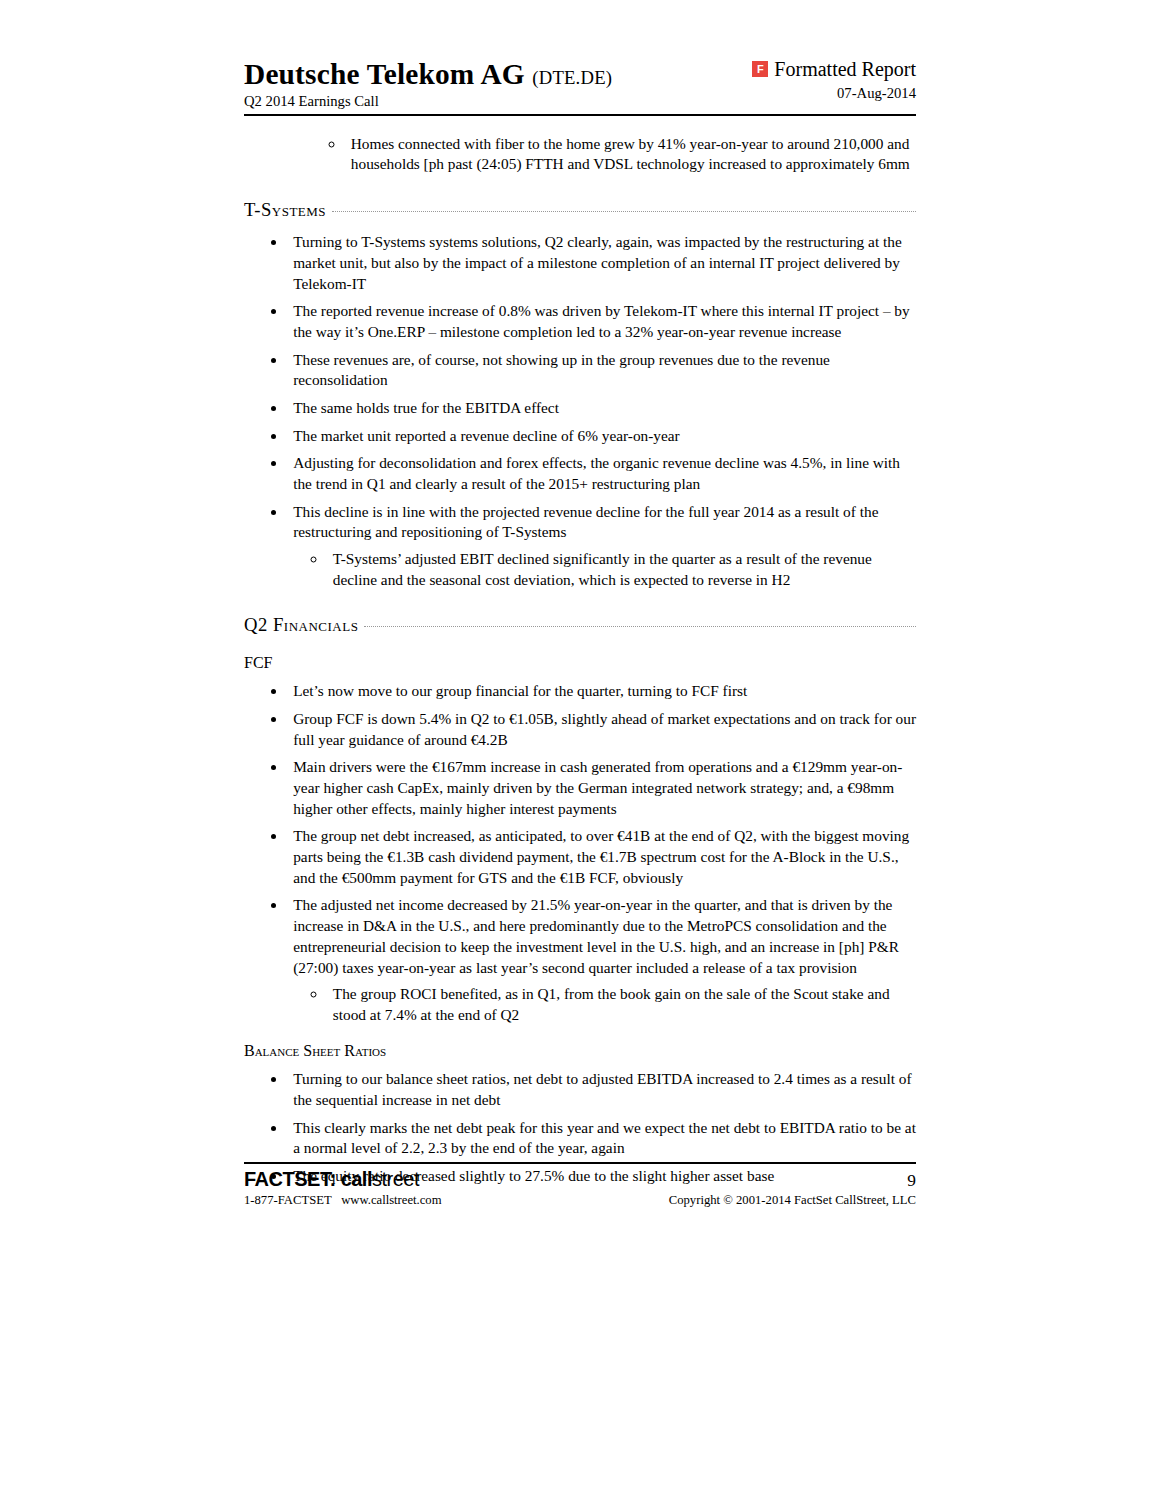Deutsche Telekom AG (DTE.DE)
Q2 2014 Earnings Call
F Formatted Report
07-Aug-2014
Homes connected with fiber to the home grew by 41% year-on-year to around 210,000 and households [ph past (24:05) FTTH and VDSL technology increased to approximately 6mm
T-Systems
Turning to T-Systems systems solutions, Q2 clearly, again, was impacted by the restructuring at the market unit, but also by the impact of a milestone completion of an internal IT project delivered by Telekom-IT
The reported revenue increase of 0.8% was driven by Telekom-IT where this internal IT project – by the way it’s One.ERP – milestone completion led to a 32% year-on-year revenue increase
These revenues are, of course, not showing up in the group revenues due to the revenue reconsolidation
The same holds true for the EBITDA effect
The market unit reported a revenue decline of 6% year-on-year
Adjusting for deconsolidation and forex effects, the organic revenue decline was 4.5%, in line with the trend in Q1 and clearly a result of the 2015+ restructuring plan
This decline is in line with the projected revenue decline for the full year 2014 as a result of the restructuring and repositioning of T-Systems
T-Systems’ adjusted EBIT declined significantly in the quarter as a result of the revenue decline and the seasonal cost deviation, which is expected to reverse in H2
Q2 Financials
FCF
Let’s now move to our group financial for the quarter, turning to FCF first
Group FCF is down 5.4% in Q2 to €1.05B, slightly ahead of market expectations and on track for our full year guidance of around €4.2B
Main drivers were the €167mm increase in cash generated from operations and a €129mm year-on-year higher cash CapEx, mainly driven by the German integrated network strategy; and, a €98mm higher other effects, mainly higher interest payments
The group net debt increased, as anticipated, to over €41B at the end of Q2, with the biggest moving parts being the €1.3B cash dividend payment, the €1.7B spectrum cost for the A-Block in the U.S., and the €500mm payment for GTS and the €1B FCF, obviously
The adjusted net income decreased by 21.5% year-on-year in the quarter, and that is driven by the increase in D&A in the U.S., and here predominantly due to the MetroPCS consolidation and the entrepreneurial decision to keep the investment level in the U.S. high, and an increase in [ph] P&R (27:00) taxes year-on-year as last year’s second quarter included a release of a tax provision
The group ROCI benefited, as in Q1, from the book gain on the sale of the Scout stake and stood at 7.4% at the end of Q2
Balance Sheet Ratios
Turning to our balance sheet ratios, net debt to adjusted EBITDA increased to 2.4 times as a result of the sequential increase in net debt
This clearly marks the net debt peak for this year and we expect the net debt to EBITDA ratio to be at a normal level of 2.2, 2.3 by the end of the year, again
The equity ratio decreased slightly to 27.5% due to the slight higher asset base
FACTSET: call street
1-877-FACTSET www.callstreet.com
9
Copyright © 2001-2014 FactSet CallStreet, LLC